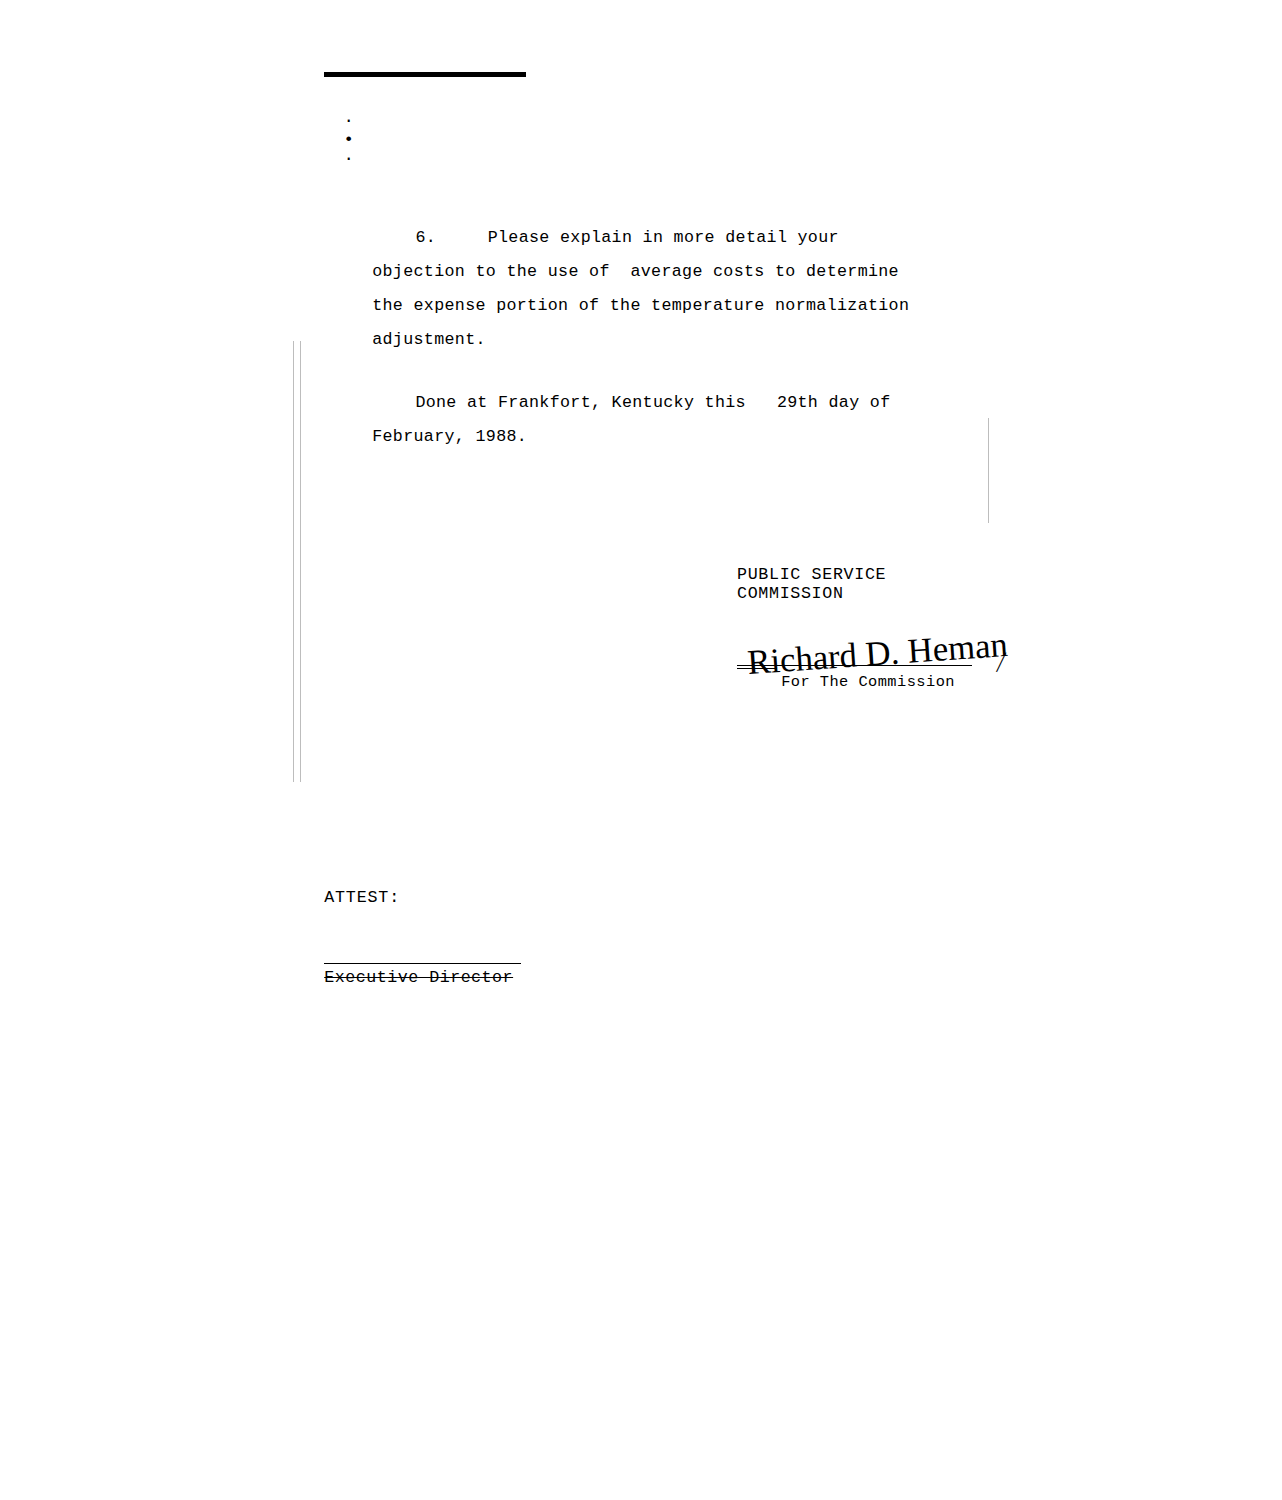· • ·
6. Please explain in more detail your objection to the use of average costs to determine the expense portion of the temperature normalization adjustment.
Done at Frankfort, Kentucky this 29th day of February, 1988.
PUBLIC SERVICE COMMISSION
Richard D. Heman
For The Commission⁄
ATTEST:
Executive Director